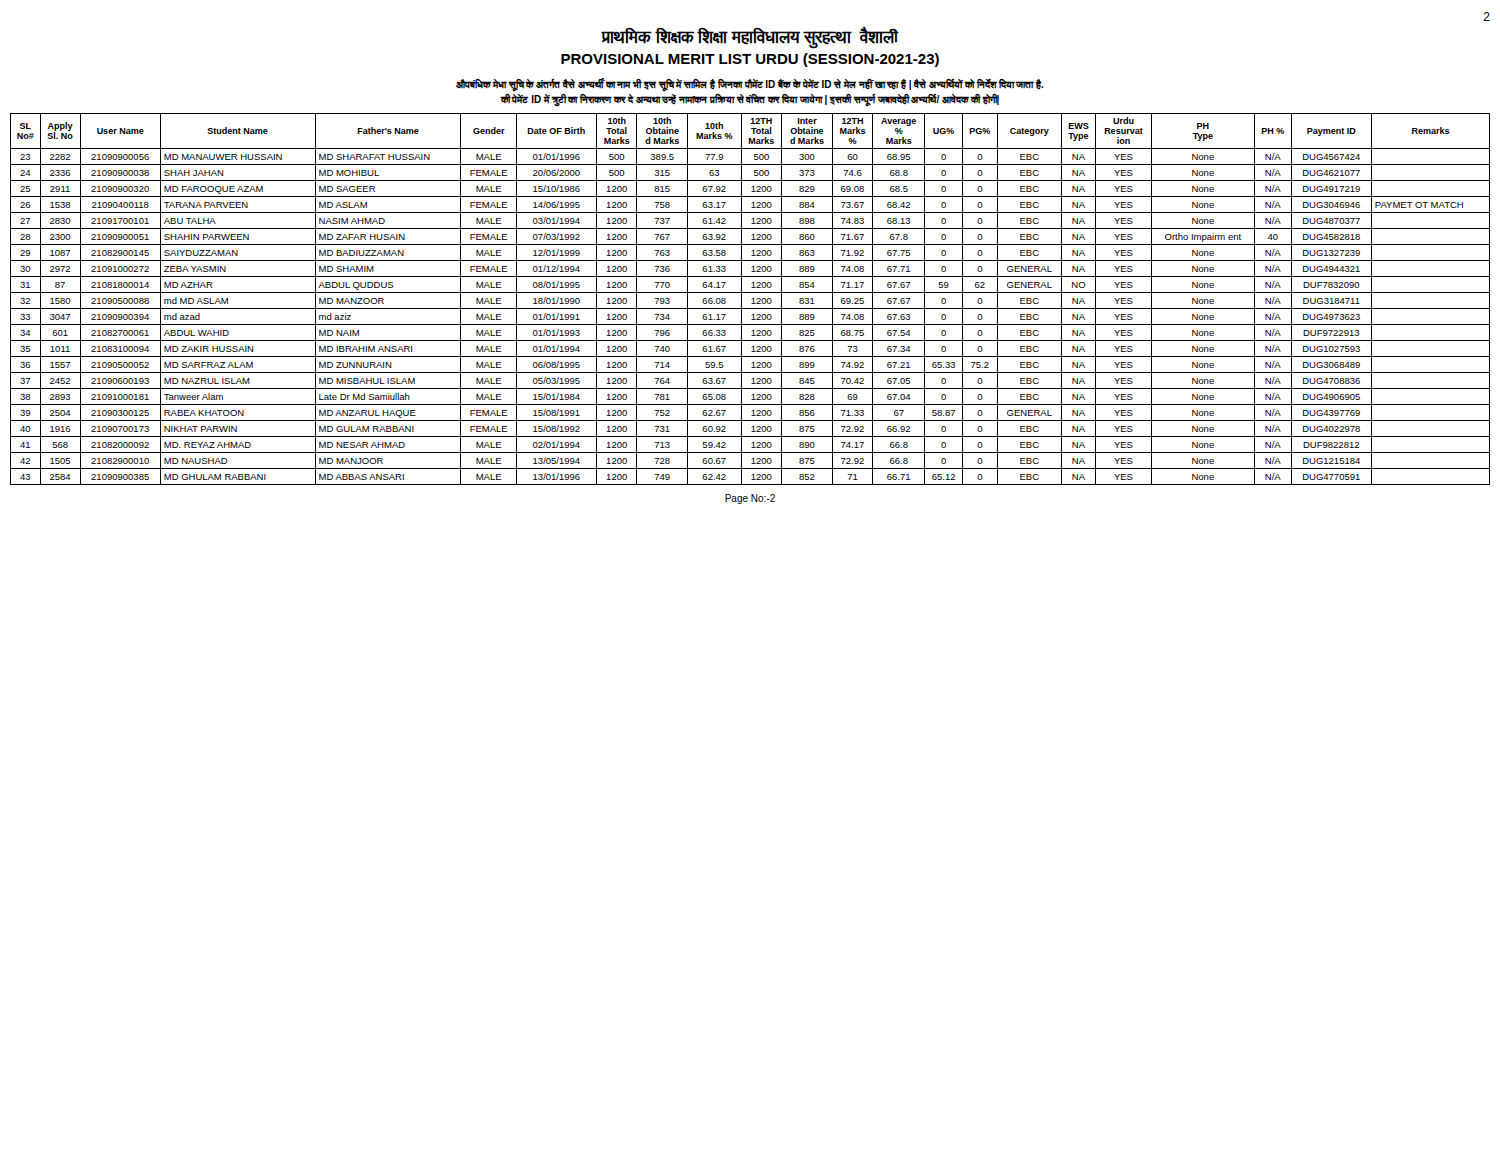2
प्राथमिक शिक्षक शिक्षा महाविधालय सुरहत्था वैशाली
PROVISIONAL MERIT LIST URDU (SESSION-2021-23)
औपबंधिक मेधा सूचि के अंतर्गत वैसे अभ्यर्थीं का नाम भी इस सूचि में सामिल है जिनका पौमेंट ID बैंक के पेमेंट ID से मेल नहीं खा रहा हैं | वैसे अभ्यर्थियों को निर्देश दिया जाता है.
की पेमेंट ID में त्रुटी का निराकरण कर दे अन्यथा उन्हें नामांकन प्रक्रिया से वंचित कर दिया जायेगा | इसकी सम्पूर्ण जबावदेही अभ्यर्थि/ आवेदक की होगी|
| SL No# | Apply Sl. No | User Name | Student Name | Father's Name | Gender | Date OF Birth | 10th Total Marks | 10th Obtaine d Marks | 10th Marks % | 12TH Total Marks | Inter Obtaine d Marks | 12TH Marks % | Average % Marks | UG% | PG% | Category | EWS Type | Urdu Resurvat ion | PH Type | PH % | Payment ID | Remarks |
| --- | --- | --- | --- | --- | --- | --- | --- | --- | --- | --- | --- | --- | --- | --- | --- | --- | --- | --- | --- | --- | --- | --- |
| 23 | 2282 | 21090900056 | MD MANAUWER HUSSAIN | MD SHARAFAT HUSSAIN | MALE | 01/01/1996 | 500 | 389.5 | 77.9 | 500 | 300 | 60 | 68.95 | 0 | 0 | EBC | NA | YES | None | N/A | DUG4567424 | |
| 24 | 2336 | 21090900038 | SHAH JAHAN | MD MOHIBUL | FEMALE | 20/06/2000 | 500 | 315 | 63 | 500 | 373 | 74.6 | 68.8 | 0 | 0 | EBC | NA | YES | None | N/A | DUG4621077 | |
| 25 | 2911 | 21090900320 | MD FAROOQUE AZAM | MD SAGEER | MALE | 15/10/1986 | 1200 | 815 | 67.92 | 1200 | 829 | 69.08 | 68.5 | 0 | 0 | EBC | NA | YES | None | N/A | DUG4917219 | |
| 26 | 1538 | 21090400118 | TARANA PARVEEN | MD ASLAM | FEMALE | 14/06/1995 | 1200 | 758 | 63.17 | 1200 | 884 | 73.67 | 68.42 | 0 | 0 | EBC | NA | YES | None | N/A | DUG3046946 | PAYMET OT MATCH |
| 27 | 2830 | 21091700101 | ABU TALHA | NASIM AHMAD | MALE | 03/01/1994 | 1200 | 737 | 61.42 | 1200 | 898 | 74.83 | 68.13 | 0 | 0 | EBC | NA | YES | None | N/A | DUG4870377 | |
| 28 | 2300 | 21090900051 | SHAHIN PARWEEN | MD ZAFAR HUSAIN | FEMALE | 07/03/1992 | 1200 | 767 | 63.92 | 1200 | 860 | 71.67 | 67.8 | 0 | 0 | EBC | NA | YES | Ortho Impairm ent | 40 | DUG4582818 | |
| 29 | 1087 | 21082900145 | SAIYDUZZAMAN | MD BADIUZZAMAN | MALE | 12/01/1999 | 1200 | 763 | 63.58 | 1200 | 863 | 71.92 | 67.75 | 0 | 0 | EBC | NA | YES | None | N/A | DUG1327239 | |
| 30 | 2972 | 21091000272 | ZEBA YASMIN | MD SHAMIM | FEMALE | 01/12/1994 | 1200 | 736 | 61.33 | 1200 | 889 | 74.08 | 67.71 | 0 | 0 | GENERAL | NA | YES | None | N/A | DUG4944321 | |
| 31 | 87 | 21081800014 | MD AZHAR | ABDUL QUDDUS | MALE | 08/01/1995 | 1200 | 770 | 64.17 | 1200 | 854 | 71.17 | 67.67 | 59 | 62 | GENERAL | NO | YES | None | N/A | DUF7832090 | |
| 32 | 1580 | 21090500088 | md MD ASLAM | MD MANZOOR | MALE | 18/01/1990 | 1200 | 793 | 66.08 | 1200 | 831 | 69.25 | 67.67 | 0 | 0 | EBC | NA | YES | None | N/A | DUG3184711 | |
| 33 | 3047 | 21090900394 | md azad | md aziz | MALE | 01/01/1991 | 1200 | 734 | 61.17 | 1200 | 889 | 74.08 | 67.63 | 0 | 0 | EBC | NA | YES | None | N/A | DUG4973623 | |
| 34 | 601 | 21082700061 | ABDUL WAHID | MD NAIM | MALE | 01/01/1993 | 1200 | 796 | 66.33 | 1200 | 825 | 68.75 | 67.54 | 0 | 0 | EBC | NA | YES | None | N/A | DUF9722913 | |
| 35 | 1011 | 21083100094 | MD ZAKIR HUSSAIN | MD IBRAHIM ANSARI | MALE | 01/01/1994 | 1200 | 740 | 61.67 | 1200 | 876 | 73 | 67.34 | 0 | 0 | EBC | NA | YES | None | N/A | DUG1027593 | |
| 36 | 1557 | 21090500052 | MD SARFRAZ ALAM | MD ZUNNURAIN | MALE | 06/08/1995 | 1200 | 714 | 59.5 | 1200 | 899 | 74.92 | 67.21 | 65.33 | 75.2 | EBC | NA | YES | None | N/A | DUG3068489 | |
| 37 | 2452 | 21090600193 | MD NAZRUL ISLAM | MD MISBAHUL ISLAM | MALE | 05/03/1995 | 1200 | 764 | 63.67 | 1200 | 845 | 70.42 | 67.05 | 0 | 0 | EBC | NA | YES | None | N/A | DUG4708836 | |
| 38 | 2893 | 21091000181 | Tanweer Alam | Late Dr Md Samiullah | MALE | 15/01/1984 | 1200 | 781 | 65.08 | 1200 | 828 | 69 | 67.04 | 0 | 0 | EBC | NA | YES | None | N/A | DUG4906905 | |
| 39 | 2504 | 21090300125 | RABEA KHATOON | MD ANZARUL HAQUE | FEMALE | 15/08/1991 | 1200 | 752 | 62.67 | 1200 | 856 | 71.33 | 67 | 58.87 | 0 | GENERAL | NA | YES | None | N/A | DUG4397769 | |
| 40 | 1916 | 21090700173 | NIKHAT PARWIN | MD GULAM RABBANI | FEMALE | 15/08/1992 | 1200 | 731 | 60.92 | 1200 | 875 | 72.92 | 66.92 | 0 | 0 | EBC | NA | YES | None | N/A | DUG4022978 | |
| 41 | 568 | 21082000092 | MD. REYAZ AHMAD | MD NESAR AHMAD | MALE | 02/01/1994 | 1200 | 713 | 59.42 | 1200 | 890 | 74.17 | 66.8 | 0 | 0 | EBC | NA | YES | None | N/A | DUF9822812 | |
| 42 | 1505 | 21082900010 | MD NAUSHAD | MD MANJOOR | MALE | 13/05/1994 | 1200 | 728 | 60.67 | 1200 | 875 | 72.92 | 66.8 | 0 | 0 | EBC | NA | YES | None | N/A | DUG1215184 | |
| 43 | 2584 | 21090900385 | MD GHULAM RABBANI | MD ABBAS ANSARI | MALE | 13/01/1996 | 1200 | 749 | 62.42 | 1200 | 852 | 71 | 66.71 | 65.12 | 0 | EBC | NA | YES | None | N/A | DUG4770591 | |
Page No:-2